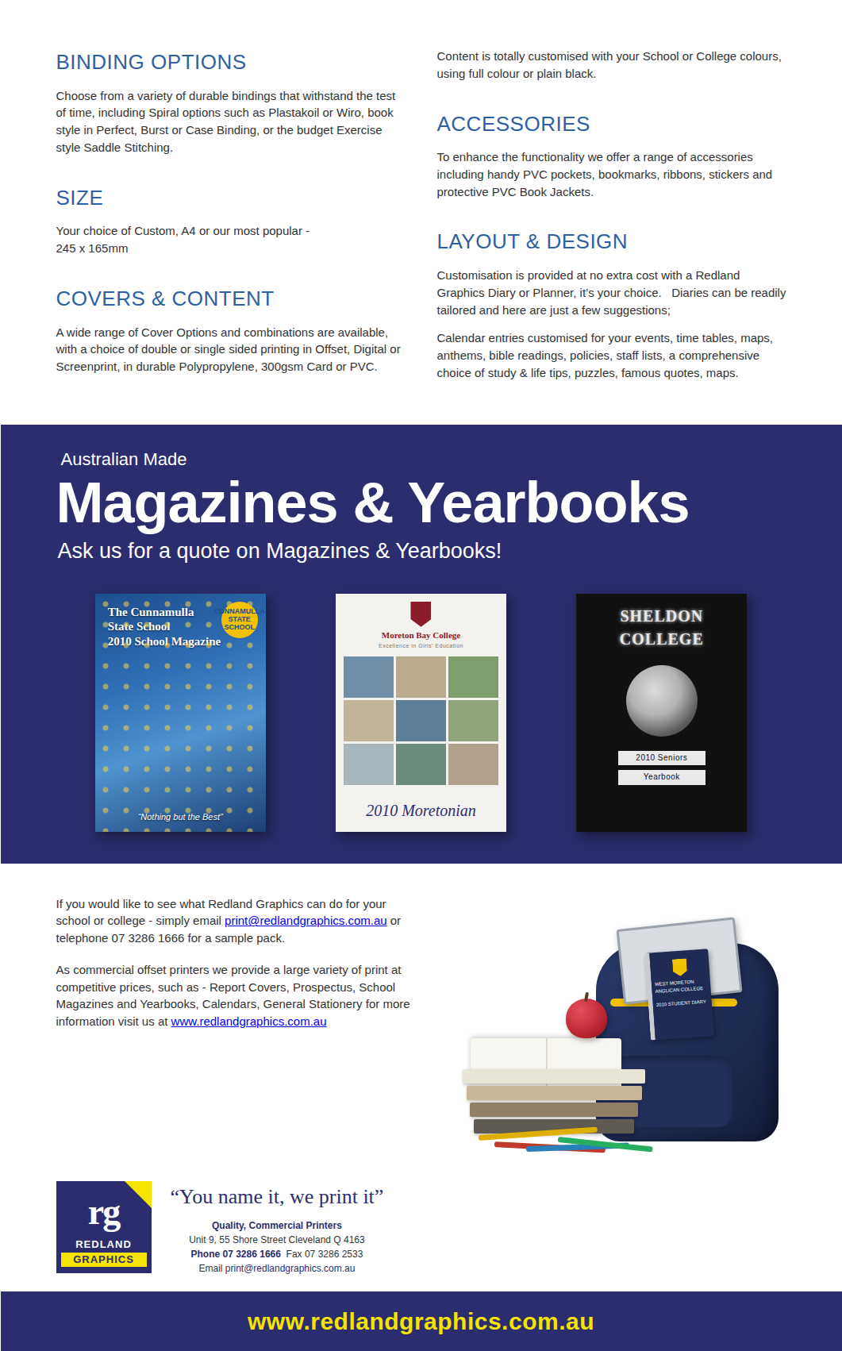Binding Options
Choose from a variety of durable bindings that withstand the test of time, including Spiral options such as Plastakoil or Wiro, book style in Perfect, Burst or Case Binding, or the budget Exercise style Saddle Stitching.
Size
Your choice of Custom, A4 or our most popular -
245 x 165mm
Covers & Content
A wide range of Cover Options and combinations are available, with a choice of double or single sided printing in Offset, Digital or Screenprint, in durable Polypropylene, 300gsm Card or PVC.
Content is totally customised with your School or College colours, using full colour or plain black.
Accessories
To enhance the functionality we offer a range of accessories including handy PVC pockets, bookmarks, ribbons, stickers and protective PVC Book Jackets.
Layout & Design
Customisation is provided at no extra cost with a Redland Graphics Diary or Planner, it’s your choice. Diaries can be readily tailored and here are just a few suggestions;
Calendar entries customised for your events, time tables, maps, anthems, bible readings, policies, staff lists, a comprehensive choice of study & life tips, puzzles, famous quotes, maps.
Australian Made
Magazines & Yearbooks
Ask us for a quote on Magazines & Yearbooks!
CUNNAMULLA
STATE SCHOOL
The Cunnamulla
State School
2010 School Magazine
“Nothing but the Best”
Moreton Bay College
Excellence in Girls’ Education
2010 Moretonian
SHELDON COLLEGE
2010 Seniors
Yearbook
If you would like to see what Redland Graphics can do for your school or college - simply email print@redlandgraphics.com.au or telephone 07 3286 1666 for a sample pack.
As commercial offset printers we provide a large variety of print at competitive prices, such as - Report Covers, Prospectus, School Magazines and Yearbooks, Calendars, General Stationery for more information visit us at www.redlandgraphics.com.au
WEST MORETON
ANGLICAN COLLEGE
2010 STUDENT DIARY
rg
REDLANDGRAPHICS
“You name it, we print it”
Quality, Commercial Printers
Unit 9, 55 Shore Street Cleveland Q 4163
Phone 07 3286 1666 Fax 07 3286 2533
Email print@redlandgraphics.com.au
www.redlandgraphics.com.au